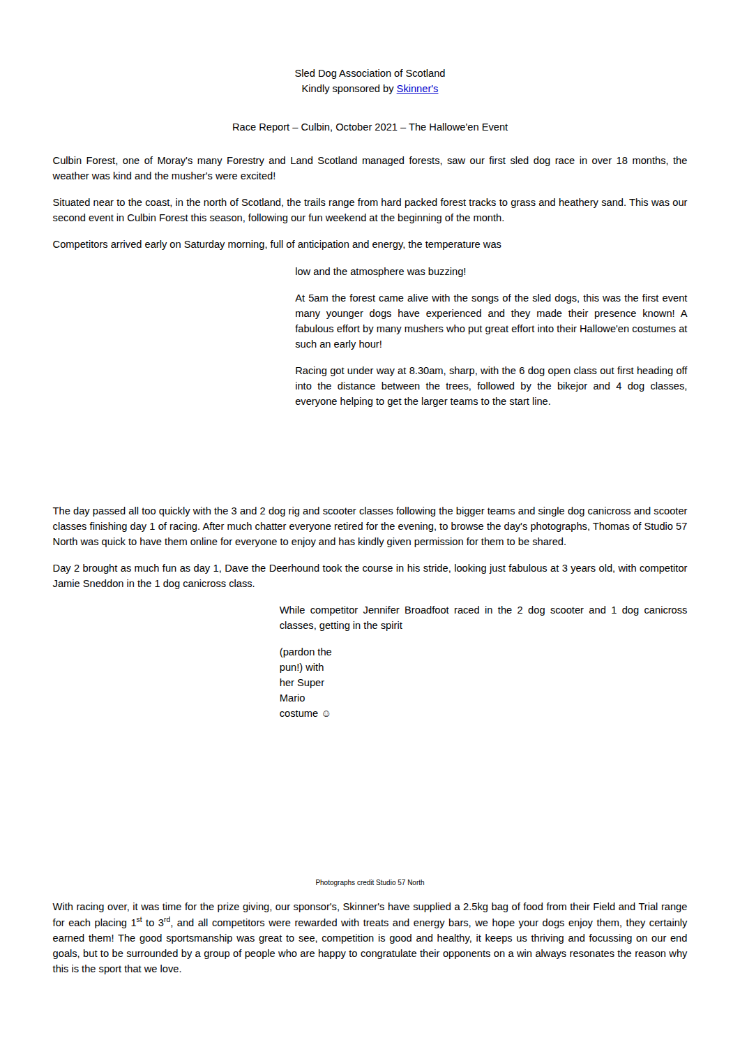Sled Dog Association of Scotland
Kindly sponsored by Skinner's
Race Report – Culbin, October 2021 – The Hallowe'en Event
Culbin Forest, one of Moray's many Forestry and Land Scotland managed forests, saw our first sled dog race in over 18 months, the weather was kind and the musher's were excited!
Situated near to the coast, in the north of Scotland, the trails range from hard packed forest tracks to grass and heathery sand. This was our second event in Culbin Forest this season, following our fun weekend at the beginning of the month.
Competitors arrived early on Saturday morning, full of anticipation and energy, the temperature was
low and the atmosphere was buzzing!
At 5am the forest came alive with the songs of the sled dogs, this was the first event many younger dogs have experienced and they made their presence known! A fabulous effort by many mushers who put great effort into their Hallowe'en costumes at such an early hour!
Racing got under way at 8.30am, sharp, with the 6 dog open class out first heading off into the distance between the trees, followed by the bikejor and 4 dog classes, everyone helping to get the larger teams to the start line.
The day passed all too quickly with the 3 and 2 dog rig and scooter classes following the bigger teams and single dog canicross and scooter classes finishing day 1 of racing. After much chatter everyone retired for the evening, to browse the day's photographs, Thomas of Studio 57 North was quick to have them online for everyone to enjoy and has kindly given permission for them to be shared.
Day 2 brought as much fun as day 1, Dave the Deerhound took the course in his stride, looking just fabulous at 3 years old, with competitor Jamie Sneddon in the 1 dog canicross class.
While competitor Jennifer Broadfoot raced in the 2 dog scooter and 1 dog canicross classes, getting in the spirit
(pardon the pun!) with her Super Mario costume ☺
Photographs credit Studio 57 North
With racing over, it was time for the prize giving, our sponsor's, Skinner's have supplied a 2.5kg bag of food from their Field and Trial range for each placing 1st to 3rd, and all competitors were rewarded with treats and energy bars, we hope your dogs enjoy them, they certainly earned them! The good sportsmanship was great to see, competition is good and healthy, it keeps us thriving and focussing on our end goals, but to be surrounded by a group of people who are happy to congratulate their opponents on a win always resonates the reason why this is the sport that we love.